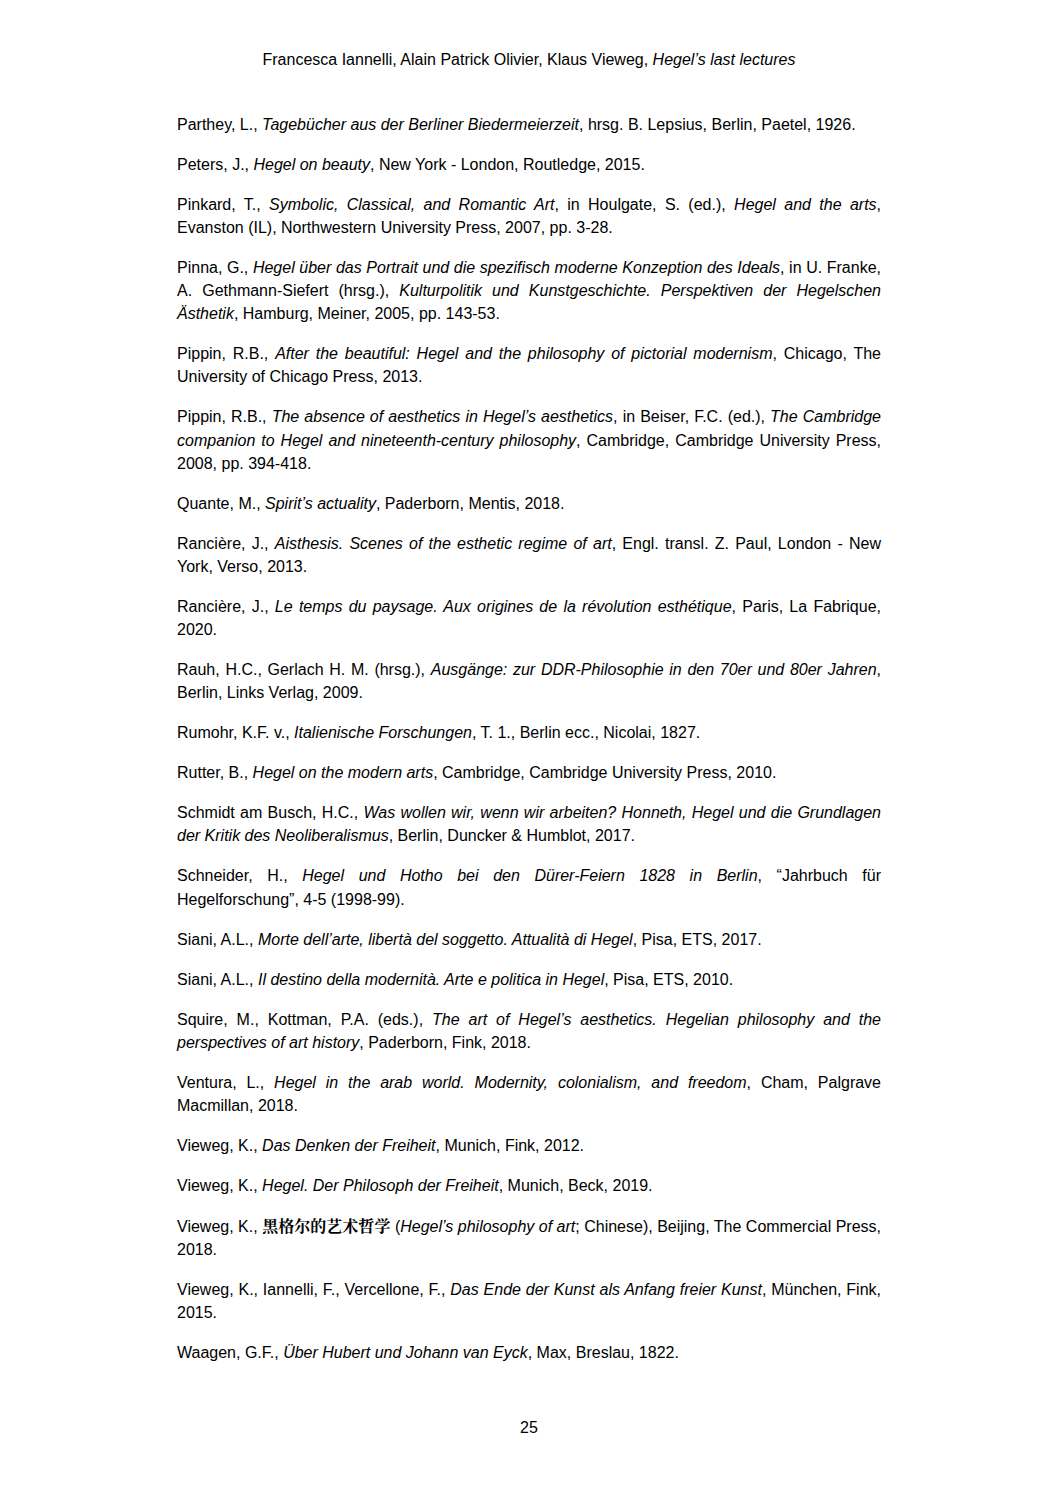Francesca Iannelli, Alain Patrick Olivier, Klaus Vieweg, Hegel’s last lectures
Parthey, L., Tagebücher aus der Berliner Biedermeierzeit, hrsg. B. Lepsius, Berlin, Paetel, 1926.
Peters, J., Hegel on beauty, New York - London, Routledge, 2015.
Pinkard, T., Symbolic, Classical, and Romantic Art, in Houlgate, S. (ed.), Hegel and the arts, Evanston (IL), Northwestern University Press, 2007, pp. 3-28.
Pinna, G., Hegel über das Portrait und die spezifisch moderne Konzeption des Ideals, in U. Franke, A. Gethmann-Siefert (hrsg.), Kulturpolitik und Kunstgeschichte. Perspektiven der Hegelschen Ästhetik, Hamburg, Meiner, 2005, pp. 143-53.
Pippin, R.B., After the beautiful: Hegel and the philosophy of pictorial modernism, Chicago, The University of Chicago Press, 2013.
Pippin, R.B., The absence of aesthetics in Hegel’s aesthetics, in Beiser, F.C. (ed.), The Cambridge companion to Hegel and nineteenth-century philosophy, Cambridge, Cambridge University Press, 2008, pp. 394-418.
Quante, M., Spirit’s actuality, Paderborn, Mentis, 2018.
Rancière, J., Aisthesis. Scenes of the esthetic regime of art, Engl. transl. Z. Paul, London - New York, Verso, 2013.
Rancière, J., Le temps du paysage. Aux origines de la révolution esthétique, Paris, La Fabrique, 2020.
Rauh, H.C., Gerlach H. M. (hrsg.), Ausgänge: zur DDR-Philosophie in den 70er und 80er Jahren, Berlin, Links Verlag, 2009.
Rumohr, K.F. v., Italienische Forschungen, T. 1., Berlin ecc., Nicolai, 1827.
Rutter, B., Hegel on the modern arts, Cambridge, Cambridge University Press, 2010.
Schmidt am Busch, H.C., Was wollen wir, wenn wir arbeiten? Honneth, Hegel und die Grundlagen der Kritik des Neoliberalismus, Berlin, Duncker & Humblot, 2017.
Schneider, H., Hegel und Hotho bei den Dürer-Feiern 1828 in Berlin, “Jahrbuch für Hegelforschung”, 4-5 (1998-99).
Siani, A.L., Morte dell’arte, libertà del soggetto. Attualità di Hegel, Pisa, ETS, 2017.
Siani, A.L., Il destino della modernità. Arte e politica in Hegel, Pisa, ETS, 2010.
Squire, M., Kottman, P.A. (eds.), The art of Hegel’s aesthetics. Hegelian philosophy and the perspectives of art history, Paderborn, Fink, 2018.
Ventura, L., Hegel in the arab world. Modernity, colonialism, and freedom, Cham, Palgrave Macmillan, 2018.
Vieweg, K., Das Denken der Freiheit, Munich, Fink, 2012.
Vieweg, K., Hegel. Der Philosoph der Freiheit, Munich, Beck, 2019.
Vieweg, K., 黑格尔的艺术哲学 (Hegel’s philosophy of art; Chinese), Beijing, The Commercial Press, 2018.
Vieweg, K., Iannelli, F., Vercellone, F., Das Ende der Kunst als Anfang freier Kunst, München, Fink, 2015.
Waagen, G.F., Über Hubert und Johann van Eyck, Max, Breslau, 1822.
25